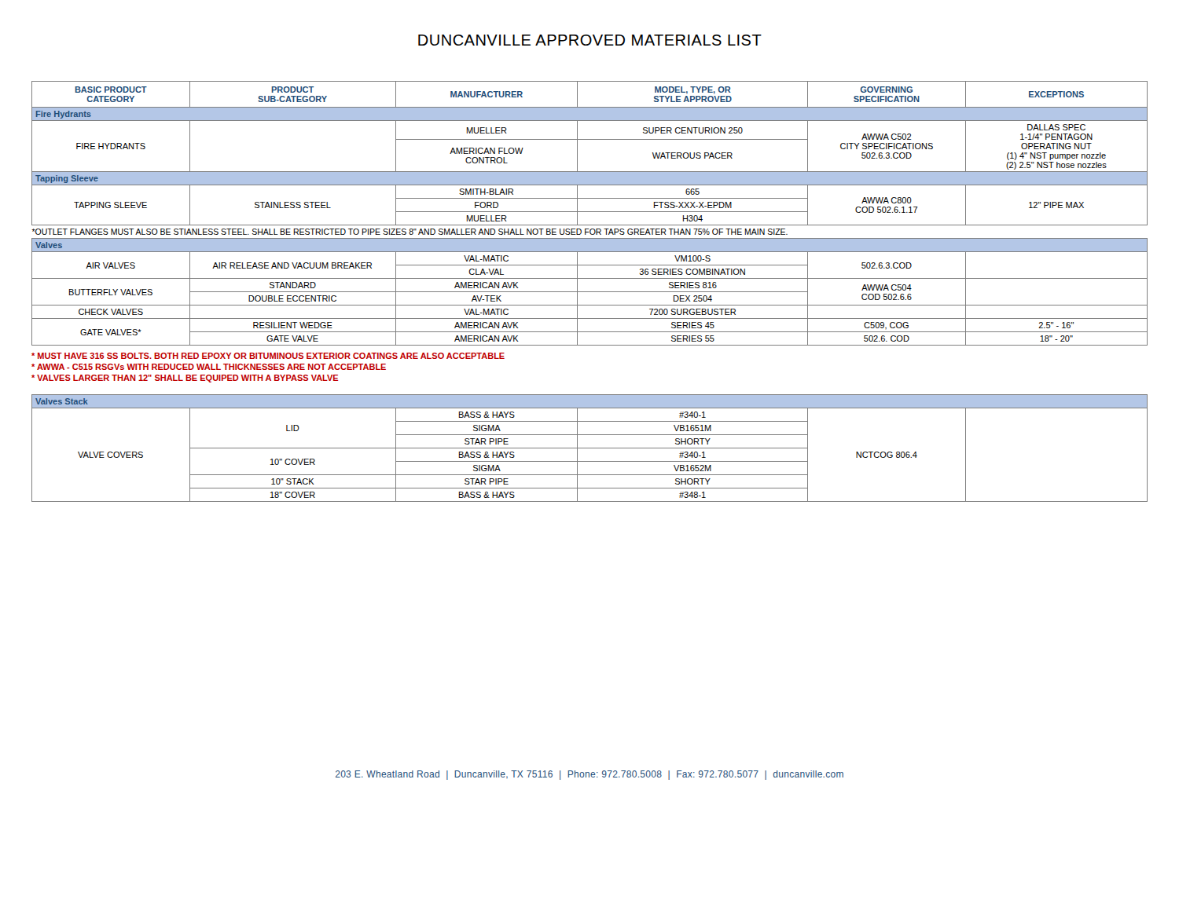DUNCANVILLE APPROVED MATERIALS LIST
| BASIC PRODUCT CATEGORY | PRODUCT SUB-CATEGORY | MANUFACTURER | MODEL, TYPE, OR STYLE APPROVED | GOVERNING SPECIFICATION | EXCEPTIONS |
| --- | --- | --- | --- | --- | --- |
| Fire Hydrants |
| FIRE HYDRANTS | | MUELLER | SUPER CENTURION 250 | AWWA C502 CITY SPECIFICATIONS 502.6.3.COD | DALLAS SPEC 1-1/4" PENTAGON OPERATING NUT (1) 4" NST pumper nozzle (2) 2.5" NST hose nozzles |
| AMERICAN FLOW CONTROL | WATEROUS PACER |
| Tapping Sleeve |
| TAPPING SLEEVE | STAINLESS STEEL | SMITH-BLAIR | 665 | AWWA C800 COD 502.6.1.17 | 12" PIPE MAX |
| FORD | FTSS-XXX-X-EPDM |
| MUELLER | H304 |
| *OUTLET FLANGES MUST ALSO BE STIANLESS STEEL. SHALL BE RESTRICTED TO PIPE SIZES 8" AND SMALLER AND SHALL NOT BE USED FOR TAPS GREATER THAN 75% OF THE MAIN SIZE. |
| Valves |
| AIR VALVES | AIR RELEASE AND VACUUM BREAKER | VAL-MATIC | VM100-S | 502.6.3.COD | |
| CLA-VAL | 36 SERIES COMBINATION |
| BUTTERFLY VALVES | STANDARD | AMERICAN AVK | SERIES 816 | AWWA C504 COD 502.6.6 | |
| DOUBLE ECCENTRIC | AV-TEK | DEX 2504 |
| CHECK VALVES | | VAL-MATIC | 7200 SURGEBUSTER | | |
| GATE VALVES* | RESILIENT WEDGE | AMERICAN AVK | SERIES 45 | C509, COG | 2.5" - 16" |
| GATE VALVE | AMERICAN AVK | SERIES 55 | 502.6. COD | 18" - 20" |
* MUST HAVE 316 SS BOLTS. BOTH RED EPOXY OR BITUMINOUS EXTERIOR COATINGS ARE ALSO ACCEPTABLE
* AWWA - C515 RSGVs WITH REDUCED WALL THICKNESSES ARE NOT ACCEPTABLE
* VALVES LARGER THAN 12" SHALL BE EQUIPED WITH A BYPASS VALVE
| Valves Stack |
| VALVE COVERS | LID | BASS & HAYS | #340-1 | NCTCOG 806.4 | |
| SIGMA | VB1651M |
| STAR PIPE | SHORTY |
| 10" COVER | BASS & HAYS | #340-1 |
| SIGMA | VB1652M |
| 10" STACK | STAR PIPE | SHORTY |
| 18" COVER | BASS & HAYS | #348-1 |
203 E. Wheatland Road | Duncanville, TX 75116 | Phone: 972.780.5008 | Fax: 972.780.5077 | duncanville.com